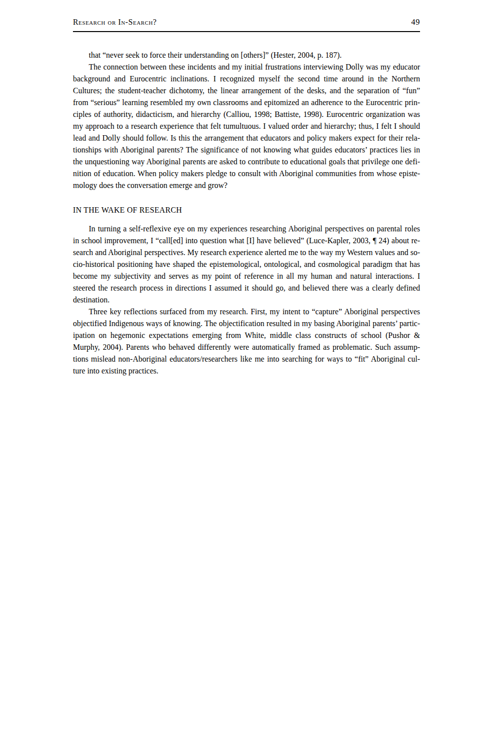Research or In-Search? 49
that “never seek to force their understanding on [others]” (Hester, 2004, p. 187).
The connection between these incidents and my initial frustrations interviewing Dolly was my educator background and Eurocentric inclinations. I recognized myself the second time around in the Northern Cultures; the student-teacher dichotomy, the linear arrangement of the desks, and the separation of “fun” from “serious” learning resembled my own classrooms and epitomized an adherence to the Eurocentric principles of authority, didacticism, and hierarchy (Calliou, 1998; Battiste, 1998). Eurocentric organization was my approach to a research experience that felt tumultuous. I valued order and hierarchy; thus, I felt I should lead and Dolly should follow. Is this the arrangement that educators and policy makers expect for their relationships with Aboriginal parents? The significance of not knowing what guides educators’ practices lies in the unquestioning way Aboriginal parents are asked to contribute to educational goals that privilege one definition of education. When policy makers pledge to consult with Aboriginal communities from whose epistemology does the conversation emerge and grow?
In the Wake of Research
In turning a self-reflexive eye on my experiences researching Aboriginal perspectives on parental roles in school improvement, I “call[ed] into question what [I] have believed” (Luce-Kapler, 2003, ¶ 24) about research and Aboriginal perspectives. My research experience alerted me to the way my Western values and socio-historical positioning have shaped the epistemological, ontological, and cosmological paradigm that has become my subjectivity and serves as my point of reference in all my human and natural interactions. I steered the research process in directions I assumed it should go, and believed there was a clearly defined destination.
Three key reflections surfaced from my research. First, my intent to “capture” Aboriginal perspectives objectified Indigenous ways of knowing. The objectification resulted in my basing Aboriginal parents’ participation on hegemonic expectations emerging from White, middle class constructs of school (Pushor & Murphy, 2004). Parents who behaved differently were automatically framed as problematic. Such assumptions mislead non-Aboriginal educators/researchers like me into searching for ways to “fit” Aboriginal culture into existing practices.